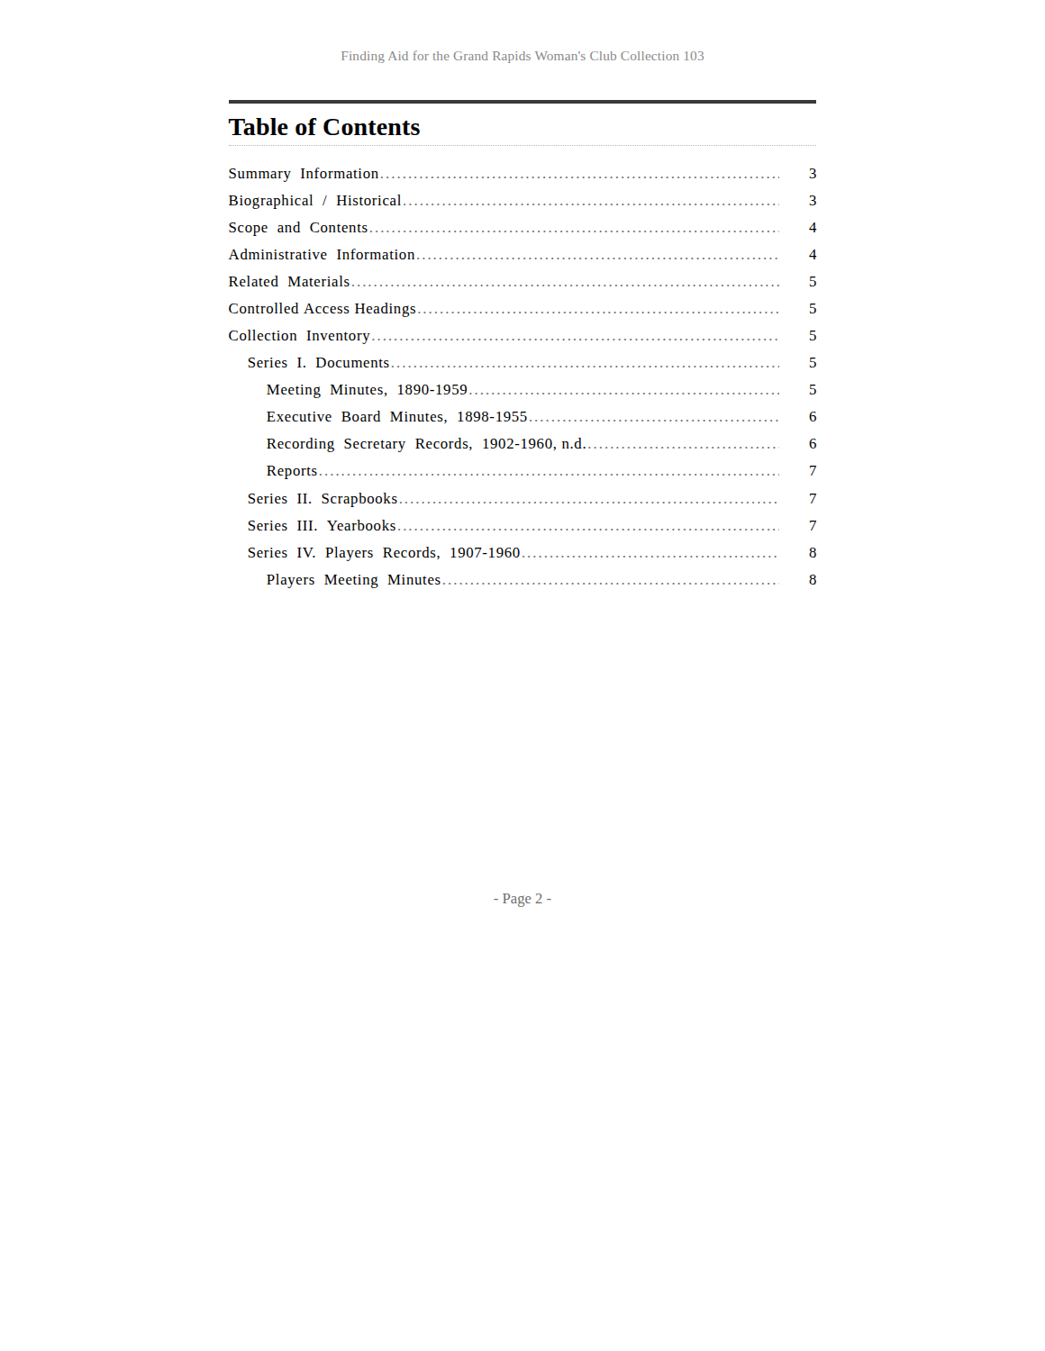Finding Aid for the Grand Rapids Woman's Club Collection 103
Table of Contents
Summary Information.................................................................................................................. 3
Biographical / Historical.......................................................................................................... 3
Scope and Contents.................................................................................................................. 4
Administrative Information......................................................................................................... 4
Related Materials..................................................................................................................... 5
Controlled Access Headings......................................................................................................... 5
Collection Inventory.................................................................................................................. 5
Series I. Documents.................................................................................................................. 5
Meeting Minutes, 1890-1959.................................................................................................. 5
Executive Board Minutes, 1898-1955....................................................................................... 6
Recording Secretary Records, 1902-1960, n.d.......................................................................... 6
Reports......................................................................................................................... 7
Series II. Scrapbooks................................................................................................................. 7
Series III. Yearbooks................................................................................................................. 7
Series IV. Players Records, 1907-1960....................................................................................... 8
Players Meeting Minutes......................................................................................................... 8
- Page 2 -